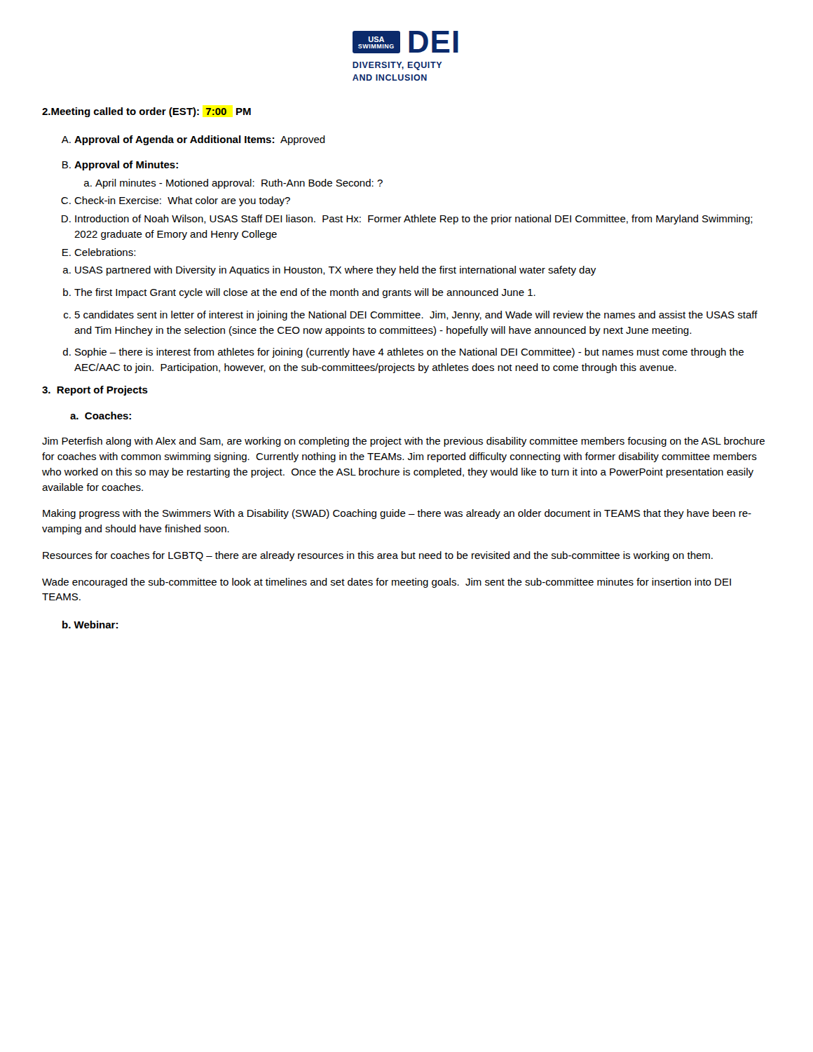USASWIMMING
DEI
DIVERSITY, EQUITY
AND INCLUSION
2.Meeting called to order (EST): 7:00 PM
Approval of Agenda or Additional Items: Approved
Approval of Minutes:
April minutes - Motioned approval: Ruth-Ann Bode Second: ?
Check-in Exercise: What color are you today?
Introduction of Noah Wilson, USAS Staff DEI liason. Past Hx: Former Athlete Rep to the prior national DEI Committee, from Maryland Swimming; 2022 graduate of Emory and Henry College
Celebrations:
USAS partnered with Diversity in Aquatics in Houston, TX where they held the first international water safety day
The first Impact Grant cycle will close at the end of the month and grants will be announced June 1.
5 candidates sent in letter of interest in joining the National DEI Committee. Jim, Jenny, and Wade will review the names and assist the USAS staff and Tim Hinchey in the selection (since the CEO now appoints to committees) - hopefully will have announced by next June meeting.
Sophie – there is interest from athletes for joining (currently have 4 athletes on the National DEI Committee) - but names must come through the AEC/AAC to join. Participation, however, on the sub-committees/projects by athletes does not need to come through this avenue.
3. Report of Projects
a. Coaches:
Jim Peterfish along with Alex and Sam, are working on completing the project with the previous disability committee members focusing on the ASL brochure for coaches with common swimming signing. Currently nothing in the TEAMs. Jim reported difficulty connecting with former disability committee members who worked on this so may be restarting the project. Once the ASL brochure is completed, they would like to turn it into a PowerPoint presentation easily available for coaches.
Making progress with the Swimmers With a Disability (SWAD) Coaching guide – there was already an older document in TEAMS that they have been re-vamping and should have finished soon.
Resources for coaches for LGBTQ – there are already resources in this area but need to be revisited and the sub-committee is working on them.
Wade encouraged the sub-committee to look at timelines and set dates for meeting goals. Jim sent the sub-committee minutes for insertion into DEI TEAMS.
b. Webinar: